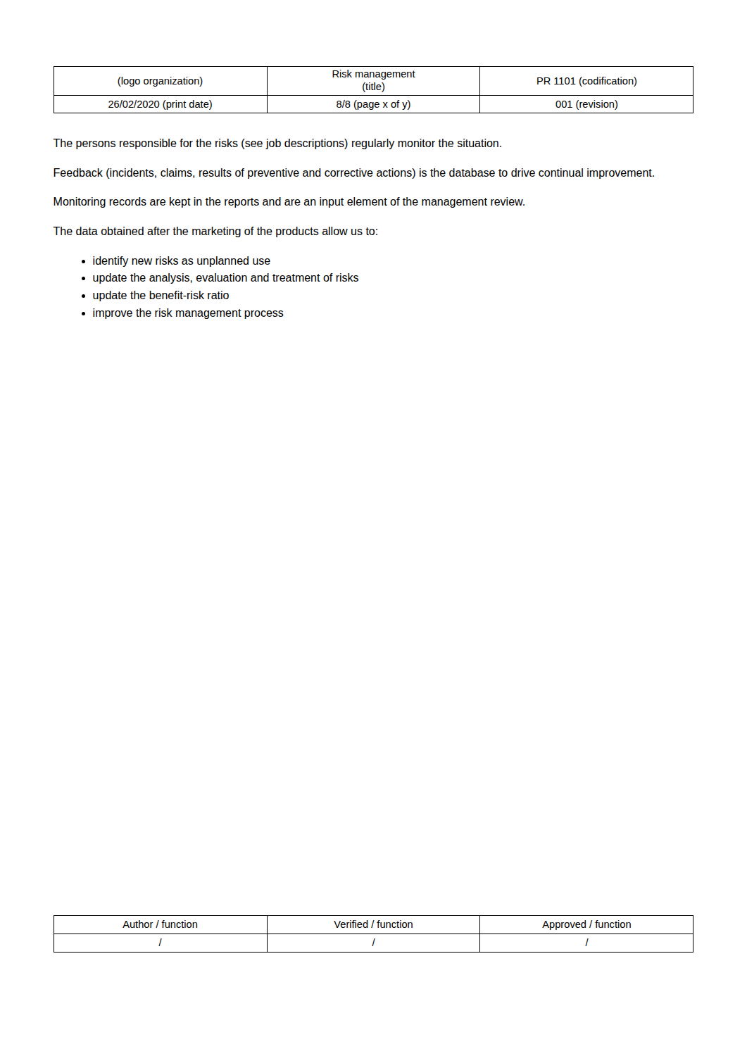| (logo organization) | Risk management (title) | PR 1101 (codification) |
| 26/02/2020 (print date) | 8/8 (page x of y) | 001 (revision) |
The persons responsible for the risks (see job descriptions) regularly monitor the situation.
Feedback (incidents, claims, results of preventive and corrective actions) is the database to drive continual improvement.
Monitoring records are kept in the reports and are an input element of the management review.
The data obtained after the marketing of the products allow us to:
identify new risks as unplanned use
update the analysis, evaluation and treatment of risks
update the benefit-risk ratio
improve the risk management process
| Author / function | Verified / function | Approved / function |
| / | / | / |